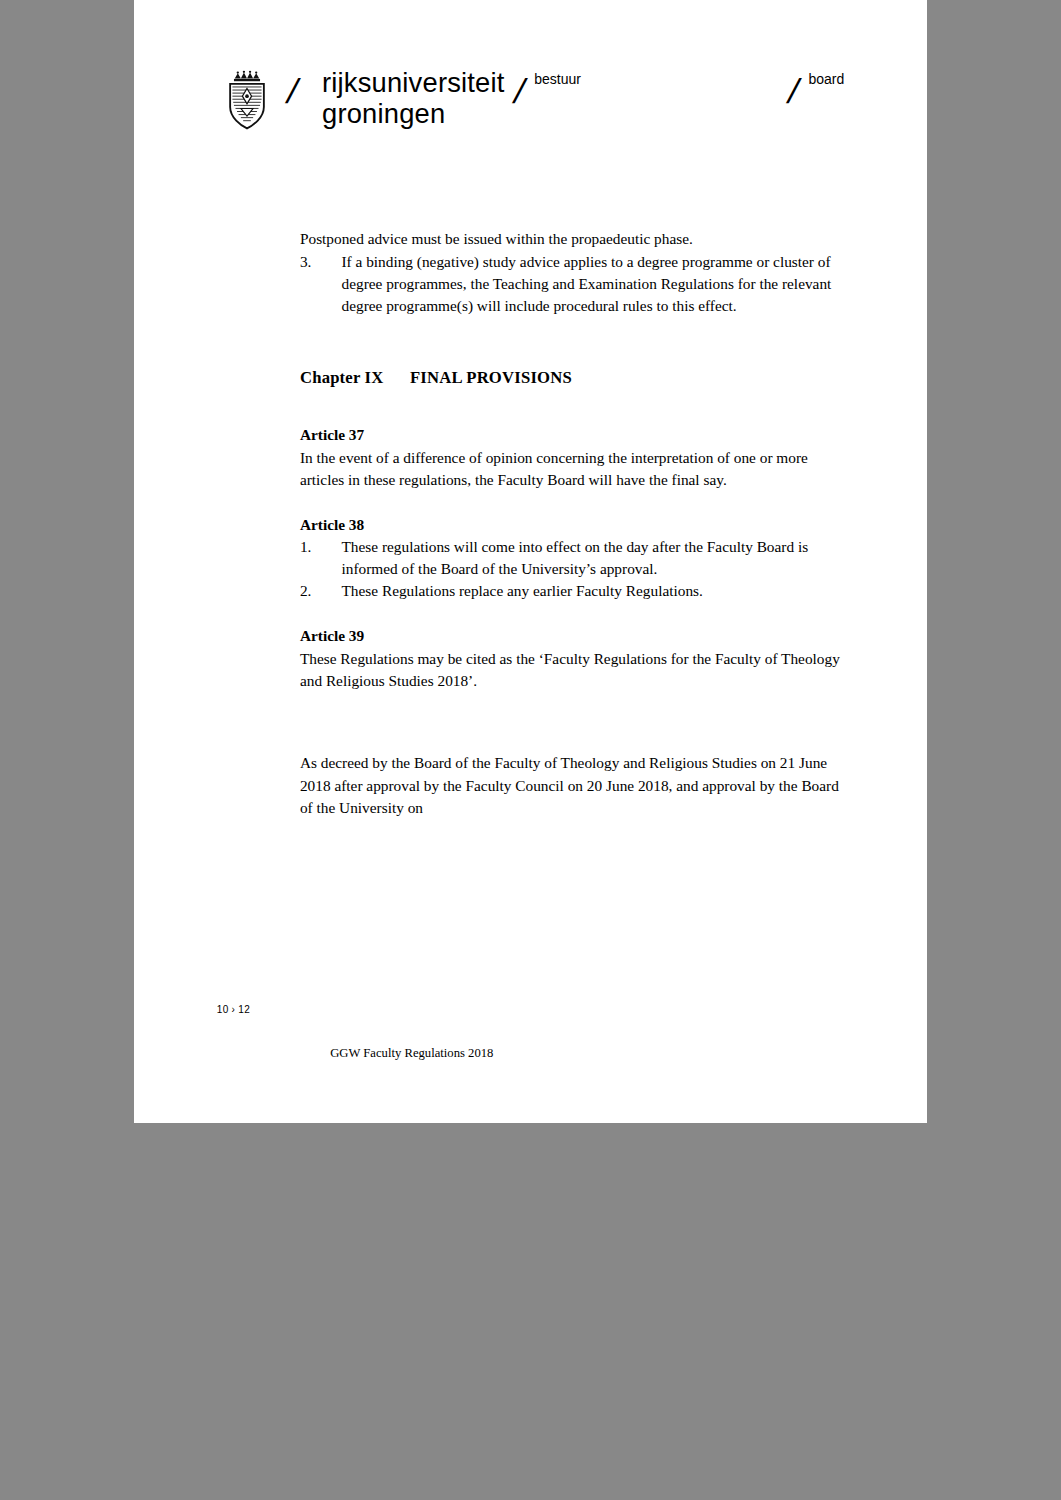/
rijksuniversiteit
groningen
/ bestuur / board
Postponed advice must be issued within the propaedeutic phase.
3. If a binding (negative) study advice applies to a degree programme or cluster of degree programmes, the Teaching and Examination Regulations for the relevant degree programme(s) will include procedural rules to this effect.
Chapter IX FINAL PROVISIONS
Article 37
In the event of a difference of opinion concerning the interpretation of one or more articles in these regulations, the Faculty Board will have the final say.
Article 38
1. These regulations will come into effect on the day after the Faculty Board is informed of the Board of the University’s approval.
2. These Regulations replace any earlier Faculty Regulations.
Article 39
These Regulations may be cited as the ‘Faculty Regulations for the Faculty of Theology and Religious Studies 2018’.
As decreed by the Board of the Faculty of Theology and Religious Studies on 21 June 2018 after approval by the Faculty Council on 20 June 2018, and approval by the Board of the University on
10 › 12
GGW Faculty Regulations 2018